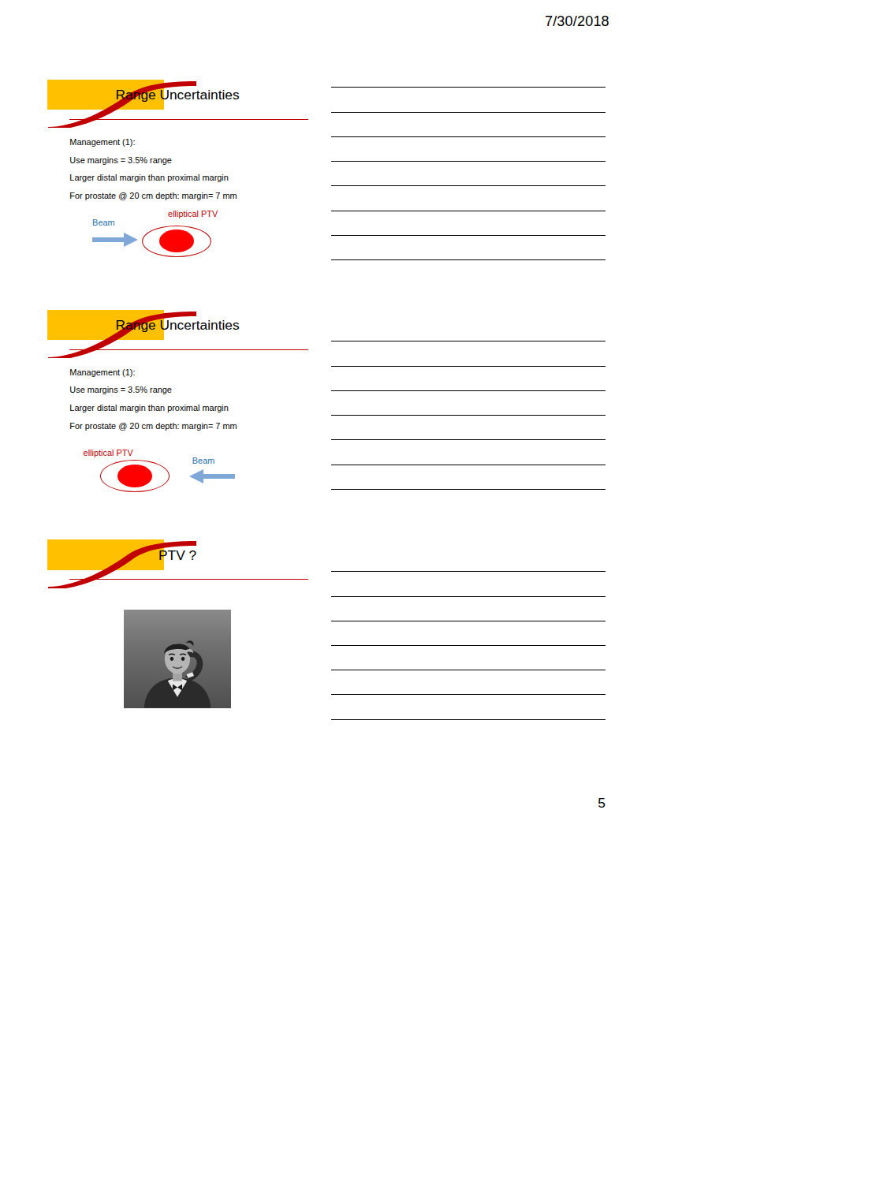7/30/2018
Range Uncertainties
Management (1):
Use margins = 3.5% range
Larger distal margin than proximal margin
For prostate @ 20 cm depth: margin= 7 mm
Beam elliptical PTV
Range Uncertainties
Management (1):
Use margins = 3.5% range
Larger distal margin than proximal margin
For prostate @ 20 cm depth: margin= 7 mm
elliptical PTV Beam
PTV ?
5